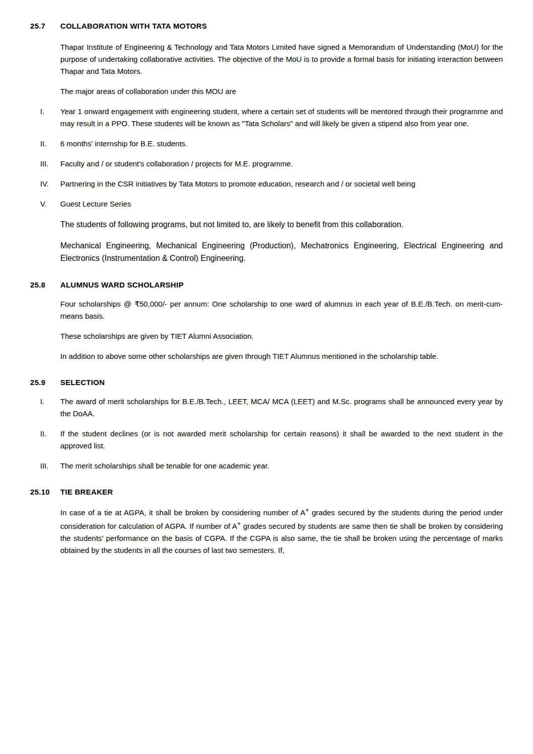25.7 COLLABORATION WITH TATA MOTORS
Thapar Institute of Engineering & Technology and Tata Motors Limited have signed a Memorandum of Understanding (MoU) for the purpose of undertaking collaborative activities. The objective of the MoU is to provide a formal basis for initiating interaction between Thapar and Tata Motors.
The major areas of collaboration under this MOU are
I. Year 1 onward engagement with engineering student, where a certain set of students will be mentored through their programme and may result in a PPO. These students will be known as "Tata Scholars" and will likely be given a stipend also from year one.
II. 6 months' internship for B.E. students.
III. Faculty and / or student's collaboration / projects for M.E. programme.
IV. Partnering in the CSR initiatives by Tata Motors to promote education, research and / or societal well being
V. Guest Lecture Series
The students of following programs, but not limited to, are likely to benefit from this collaboration.
Mechanical Engineering, Mechanical Engineering (Production), Mechatronics Engineering, Electrical Engineering and Electronics (Instrumentation & Control) Engineering.
25.8 ALUMNUS WARD SCHOLARSHIP
Four scholarships @ ₹50,000/- per annum: One scholarship to one ward of alumnus in each year of B.E./B.Tech. on merit-cum-means basis.
These scholarships are given by TIET Alumni Association.
In addition to above some other scholarships are given through TIET Alumnus mentioned in the scholarship table.
25.9 SELECTION
I. The award of merit scholarships for B.E./B.Tech., LEET, MCA/ MCA (LEET) and M.Sc. programs shall be announced every year by the DoAA.
II. If the student declines (or is not awarded merit scholarship for certain reasons) it shall be awarded to the next student in the approved list.
III. The merit scholarships shall be tenable for one academic year.
25.10 TIE BREAKER
In case of a tie at AGPA, it shall be broken by considering number of A+ grades secured by the students during the period under consideration for calculation of AGPA. If number of A+ grades secured by students are same then tie shall be broken by considering the students' performance on the basis of CGPA. If the CGPA is also same, the tie shall be broken using the percentage of marks obtained by the students in all the courses of last two semesters. If,